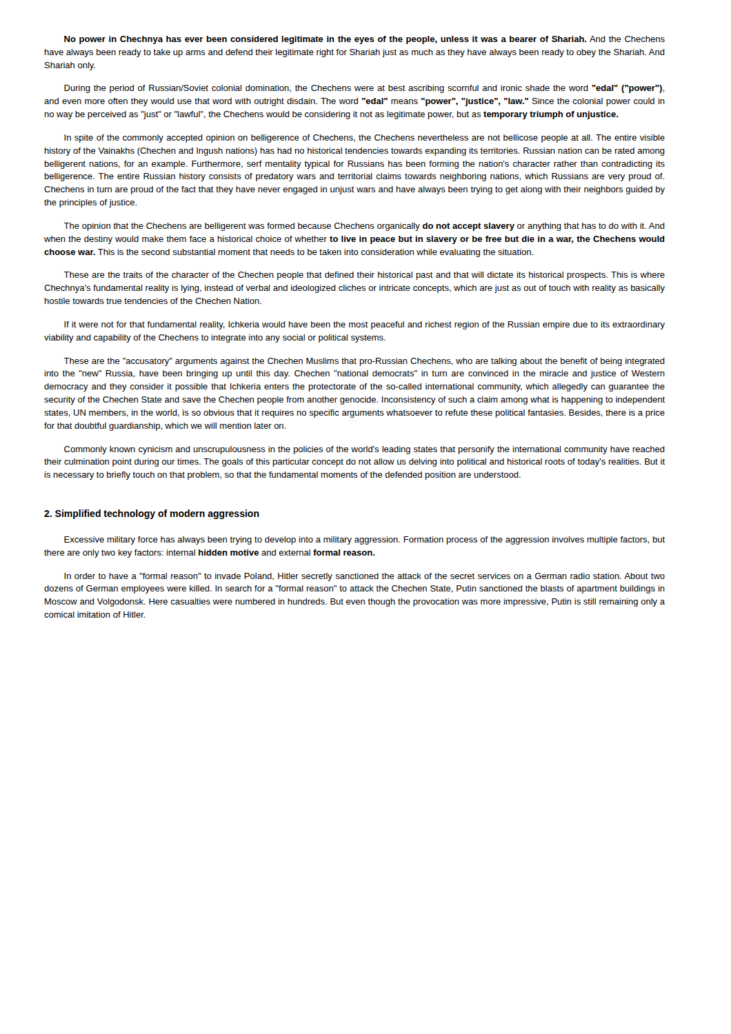No power in Chechnya has ever been considered legitimate in the eyes of the people, unless it was a bearer of Shariah. And the Chechens have always been ready to take up arms and defend their legitimate right for Shariah just as much as they have always been ready to obey the Shariah. And Shariah only.
During the period of Russian/Soviet colonial domination, the Chechens were at best ascribing scornful and ironic shade the word "edal" ("power"), and even more often they would use that word with outright disdain. The word "edal" means "power", "justice", "law." Since the colonial power could in no way be perceived as "just" or "lawful", the Chechens would be considering it not as legitimate power, but as temporary triumph of unjustice.
In spite of the commonly accepted opinion on belligerence of Chechens, the Chechens nevertheless are not bellicose people at all. The entire visible history of the Vainakhs (Chechen and Ingush nations) has had no historical tendencies towards expanding its territories. Russian nation can be rated among belligerent nations, for an example. Furthermore, serf mentality typical for Russians has been forming the nation's character rather than contradicting its belligerence. The entire Russian history consists of predatory wars and territorial claims towards neighboring nations, which Russians are very proud of. Chechens in turn are proud of the fact that they have never engaged in unjust wars and have always been trying to get along with their neighbors guided by the principles of justice.
The opinion that the Chechens are belligerent was formed because Chechens organically do not accept slavery or anything that has to do with it. And when the destiny would make them face a historical choice of whether to live in peace but in slavery or be free but die in a war, the Chechens would choose war. This is the second substantial moment that needs to be taken into consideration while evaluating the situation.
These are the traits of the character of the Chechen people that defined their historical past and that will dictate its historical prospects. This is where Chechnya's fundamental reality is lying, instead of verbal and ideologized cliches or intricate concepts, which are just as out of touch with reality as basically hostile towards true tendencies of the Chechen Nation.
If it were not for that fundamental reality, Ichkeria would have been the most peaceful and richest region of the Russian empire due to its extraordinary viability and capability of the Chechens to integrate into any social or political systems.
These are the "accusatory" arguments against the Chechen Muslims that pro-Russian Chechens, who are talking about the benefit of being integrated into the "new" Russia, have been bringing up until this day. Chechen "national democrats" in turn are convinced in the miracle and justice of Western democracy and they consider it possible that Ichkeria enters the protectorate of the so-called international community, which allegedly can guarantee the security of the Chechen State and save the Chechen people from another genocide. Inconsistency of such a claim among what is happening to independent states, UN members, in the world, is so obvious that it requires no specific arguments whatsoever to refute these political fantasies. Besides, there is a price for that doubtful guardianship, which we will mention later on.
Commonly known cynicism and unscrupulousness in the policies of the world's leading states that personify the international community have reached their culmination point during our times. The goals of this particular concept do not allow us delving into political and historical roots of today's realities. But it is necessary to briefly touch on that problem, so that the fundamental moments of the defended position are understood.
2. Simplified technology of modern aggression
Excessive military force has always been trying to develop into a military aggression. Formation process of the aggression involves multiple factors, but there are only two key factors: internal hidden motive and external formal reason.
In order to have a "formal reason" to invade Poland, Hitler secretly sanctioned the attack of the secret services on a German radio station. About two dozens of German employees were killed. In search for a "formal reason" to attack the Chechen State, Putin sanctioned the blasts of apartment buildings in Moscow and Volgodonsk. Here casualties were numbered in hundreds. But even though the provocation was more impressive, Putin is still remaining only a comical imitation of Hitler.